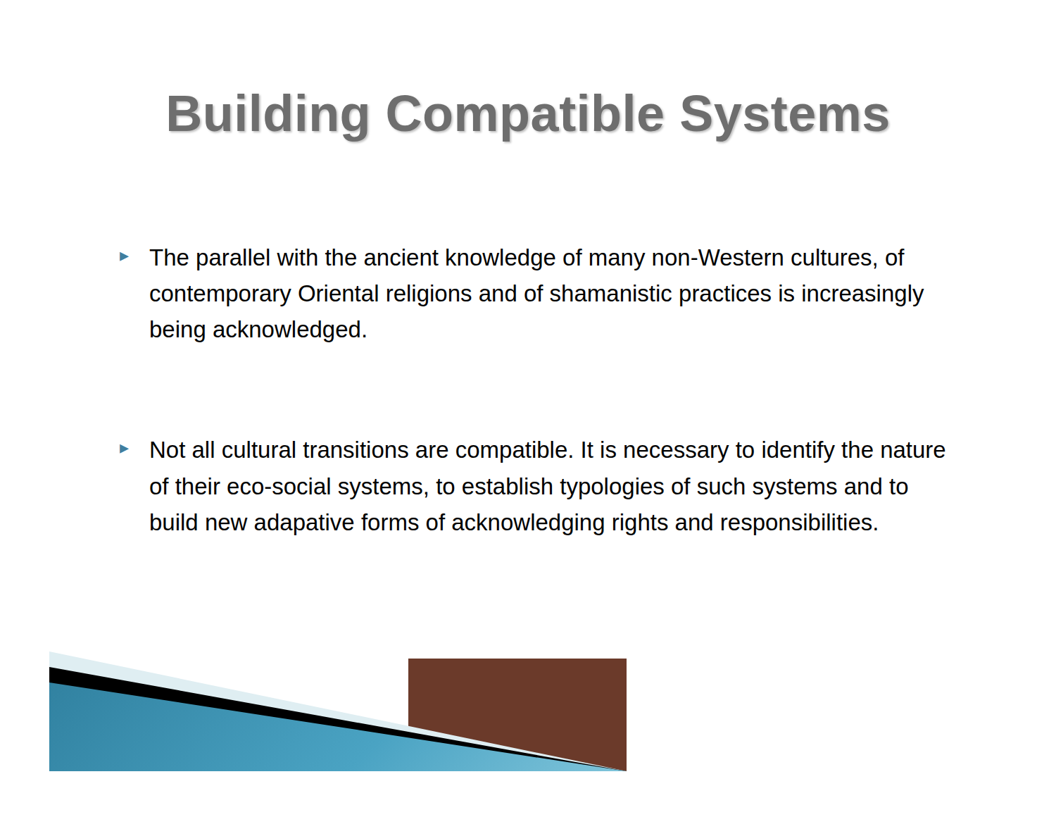Building Compatible Systems
The parallel with the ancient knowledge of many non-Western cultures, of contemporary Oriental religions and of shamanistic practices is increasingly being acknowledged.
Not all cultural transitions are compatible. It is necessary to identify the nature of their eco-social systems, to establish typologies of such systems and to build new adapative forms of acknowledging rights and responsibilities.